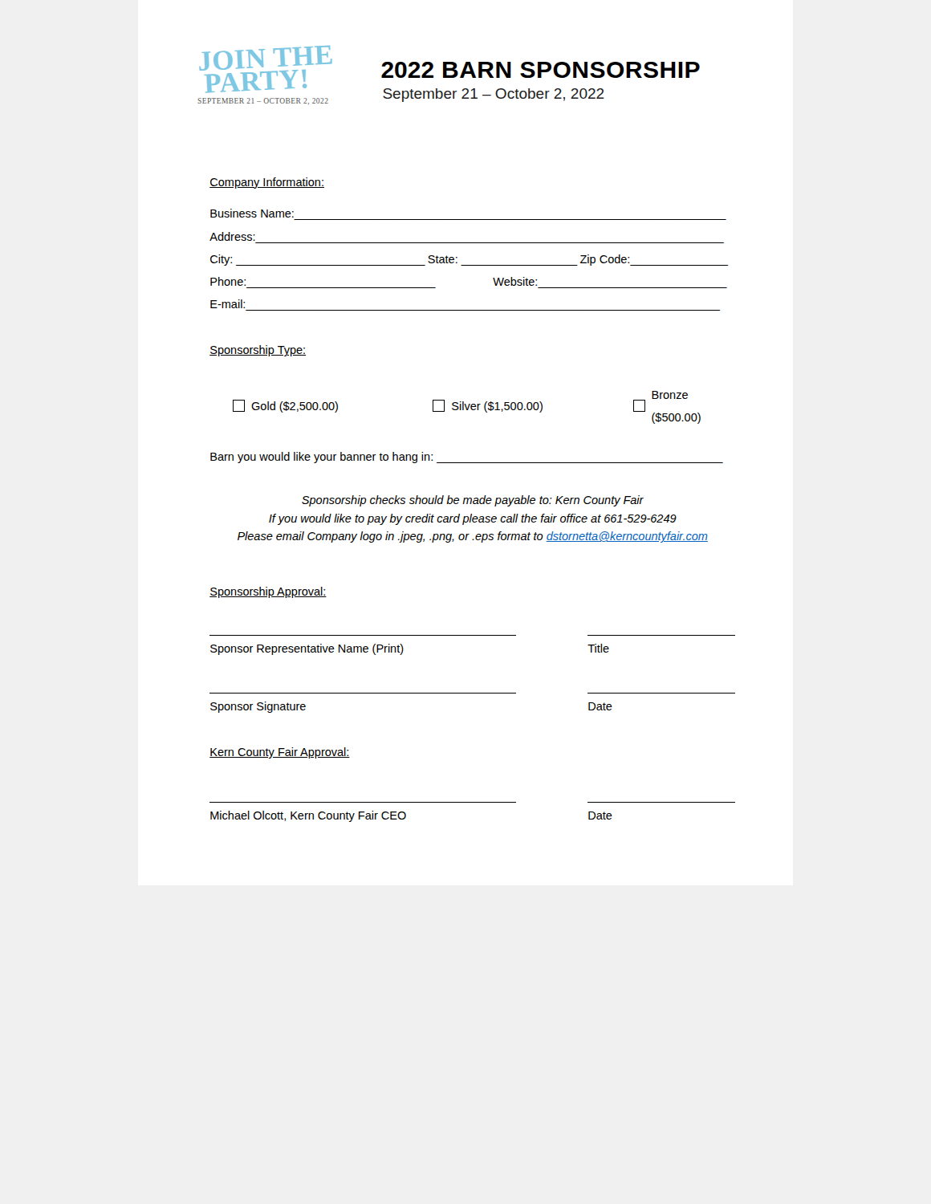JOIN THE PARTY!
September 21 – October 2, 2022
2022 BARN SPONSORSHIP
September 21 – October 2, 2022
Company Information:
Business Name:_______________________________________________________________________
Address:_____________________________________________________________________________
City: _______________________________ State: ___________________ Zip Code:________________
Phone:_______________________________ Website:_______________________________
E-mail:______________________________________________________________________________
Sponsorship Type:
Gold ($2,500.00)
Silver ($1,500.00)
Bronze ($500.00)
Barn you would like your banner to hang in: _______________________________________________
Sponsorship checks should be made payable to: Kern County Fair
If you would like to pay by credit card please call the fair office at 661-529-6249
Please email Company logo in .jpeg, .png, or .eps format to dstornetta@kerncountyfair.com
Sponsorship Approval:
Sponsor Representative Name (Print)
Title
Sponsor Signature
Date
Kern County Fair Approval:
Michael Olcott, Kern County Fair CEO
Date